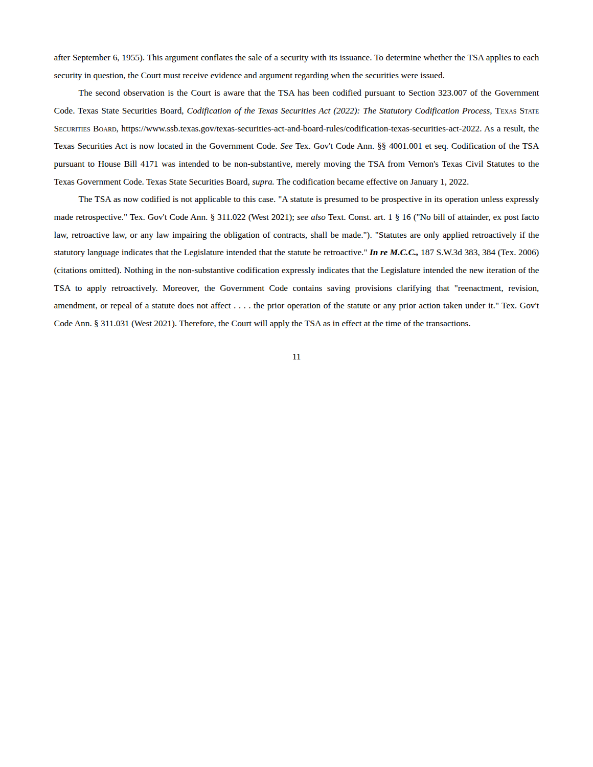after September 6, 1955). This argument conflates the sale of a security with its issuance. To determine whether the TSA applies to each security in question, the Court must receive evidence and argument regarding when the securities were issued.
The second observation is the Court is aware that the TSA has been codified pursuant to Section 323.007 of the Government Code. Texas State Securities Board, Codification of the Texas Securities Act (2022): The Statutory Codification Process, Texas State Securities Board, https://www.ssb.texas.gov/texas-securities-act-and-board-rules/codification-texas-securities-act-2022. As a result, the Texas Securities Act is now located in the Government Code. See Tex. Gov't Code Ann. §§ 4001.001 et seq. Codification of the TSA pursuant to House Bill 4171 was intended to be non-substantive, merely moving the TSA from Vernon's Texas Civil Statutes to the Texas Government Code. Texas State Securities Board, supra. The codification became effective on January 1, 2022.
The TSA as now codified is not applicable to this case. "A statute is presumed to be prospective in its operation unless expressly made retrospective." Tex. Gov't Code Ann. § 311.022 (West 2021); see also Text. Const. art. 1 § 16 ("No bill of attainder, ex post facto law, retroactive law, or any law impairing the obligation of contracts, shall be made."). "Statutes are only applied retroactively if the statutory language indicates that the Legislature intended that the statute be retroactive." In re M.C.C., 187 S.W.3d 383, 384 (Tex. 2006) (citations omitted). Nothing in the non-substantive codification expressly indicates that the Legislature intended the new iteration of the TSA to apply retroactively. Moreover, the Government Code contains saving provisions clarifying that "reenactment, revision, amendment, or repeal of a statute does not affect . . . . the prior operation of the statute or any prior action taken under it." Tex. Gov't Code Ann. § 311.031 (West 2021). Therefore, the Court will apply the TSA as in effect at the time of the transactions.
11